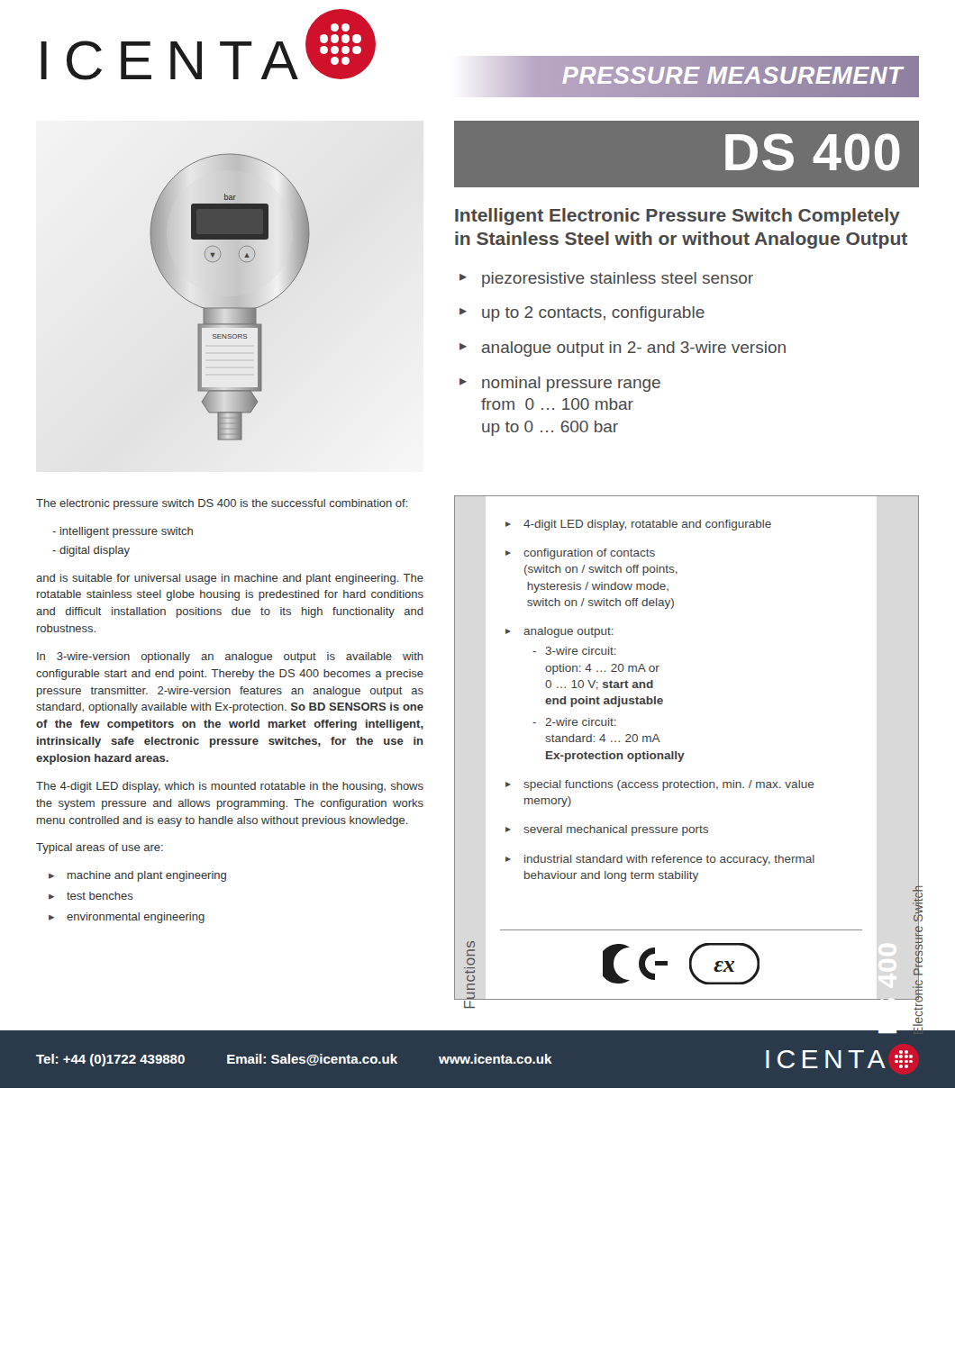ICENTA
PRESSURE MEASUREMENT
bar ▼ ▲ SENSORS
DS 400
Intelligent Electronic Pressure Switch Completely in Stainless Steel with or without Analogue Output
piezoresistive stainless steel sensor
up to 2 contacts, configurable
analogue output in 2- and 3-wire version
nominal pressure range
from 0 … 100 mbar
up to 0 … 600 bar
The electronic pressure switch DS 400 is the successful combination of:
intelligent pressure switch
digital display
and is suitable for universal usage in machine and plant engineering. The rotatable stainless steel globe housing is predestined for hard conditions and difficult installation positions due to its high functionality and robustness.
In 3-wire-version optionally an analogue output is available with configurable start and end point. Thereby the DS 400 becomes a precise pressure transmitter. 2-wire-version features an analogue output as standard, optionally available with Ex-protection. So BD SENSORS is one of the few competitors on the world market offering intelligent, intrinsically safe electronic pressure switches, for the use in explosion hazard areas.
The 4-digit LED display, which is mounted rotatable in the housing, shows the system pressure and allows programming. The configuration works menu controlled and is easy to handle also without previous knowledge.
Typical areas of use are:
machine and plant engineering
test benches
environmental engineering
Functions
4-digit LED display, rotatable and configurable
configuration of contacts
(switch on / switch off points,
hysteresis / window mode,
switch on / switch off delay)
analogue output:
3-wire circuit:
option: 4 … 20 mA or
0 … 10 V; start and
end point adjustable
2-wire circuit:
standard: 4 … 20 mA
Ex-protection optionally
special functions (access protection, min. / max. value memory)
several mechanical pressure ports
industrial standard with reference to accuracy, thermal behaviour and long term stability
εx
DS 400 Electronic Pressure Switch
Tel: +44 (0)1722 439880 Email: Sales@icenta.co.uk www.icenta.co.uk ICENTA